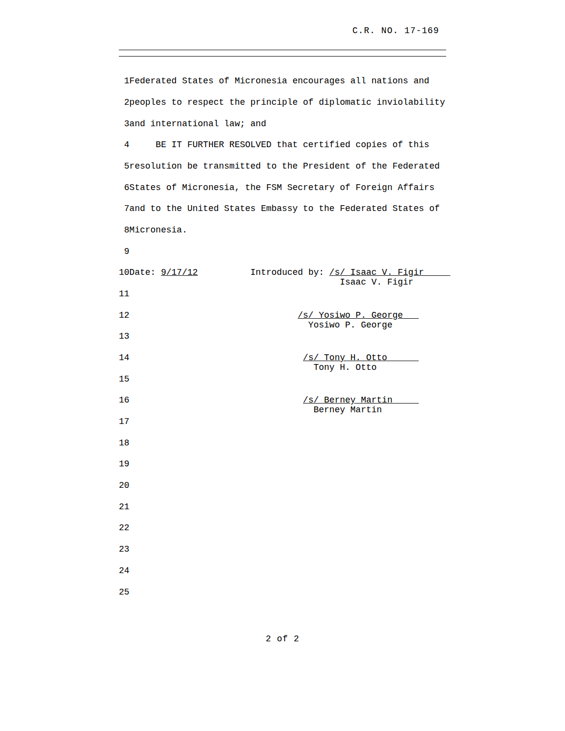C.R. NO. 17-169
| 1 | Federated States of Micronesia encourages all nations and |
| 2 | peoples to respect the principle of diplomatic inviolability |
| 3 | and international law; and |
| 4 | BE IT FURTHER RESOLVED that certified copies of this |
| 5 | resolution be transmitted to the President of the Federated |
| 6 | States of Micronesia, the FSM Secretary of Foreign Affairs |
| 7 | and to the United States Embassy to the Federated States of |
| 8 | Micronesia. |
| 9 | |
| 10 | Date: 9/17/12 Introduced by: /s/ Isaac V. Figir Isaac V. Figir |
| 11 | |
| 12 | /s/ Yosiwo P. George Yosiwo P. George |
| 13 | |
| 14 | /s/ Tony H. Otto Tony H. Otto |
| 15 | |
| 16 | /s/ Berney Martin Berney Martin |
| 17 | |
| 18 | |
| 19 | |
| 20 | |
| 21 | |
| 22 | |
| 23 | |
| 24 | |
| 25 | |
2 of 2